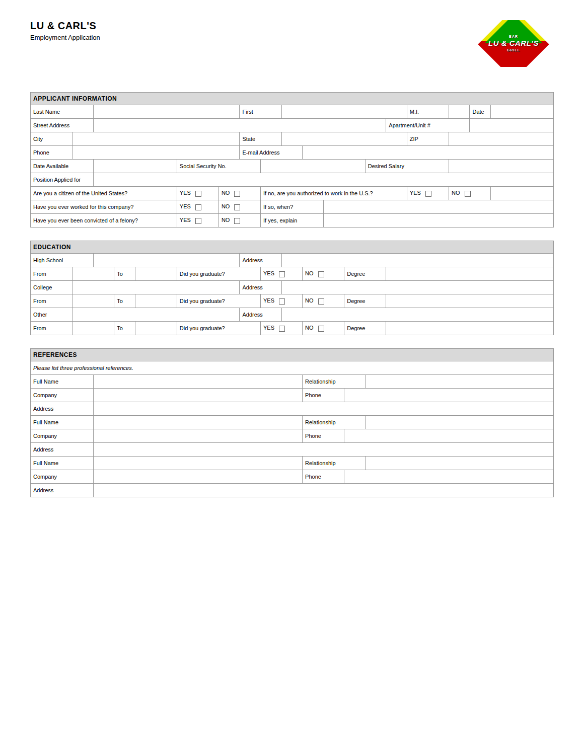LU & CARL'S
Employment Application
BAR LU & CARL'S GRILL
| APPLICANT INFORMATION |
| Last Name | | First | | M.I. | | Date | |
| Street Address | | Apartment/Unit # | |
| City | | State | | ZIP | |
| Phone | | E-mail Address | |
| Date Available | | Social Security No. | | Desired Salary | |
| Position Applied for | |
| Are you a citizen of the United States? | YES | NO | If no, are you authorized to work in the U.S.? | YES | NO | |
| Have you ever worked for this company? | YES | NO | If so, when? | |
| Have you ever been convicted of a felony? | YES | NO | If yes, explain | |
| EDUCATION |
| High School | | Address | |
| From | | To | | Did you graduate? | YES | NO | Degree | |
| College | | Address | |
| From | | To | | Did you graduate? | YES | NO | Degree | |
| Other | | Address | |
| From | | To | | Did you graduate? | YES | NO | Degree | |
| REFERENCES |
| Please list three professional references. |
| Full Name | | Relationship | |
| Company | | Phone | |
| Address | |
| Full Name | | Relationship | |
| Company | | Phone | |
| Address | |
| Full Name | | Relationship | |
| Company | | Phone | |
| Address | |